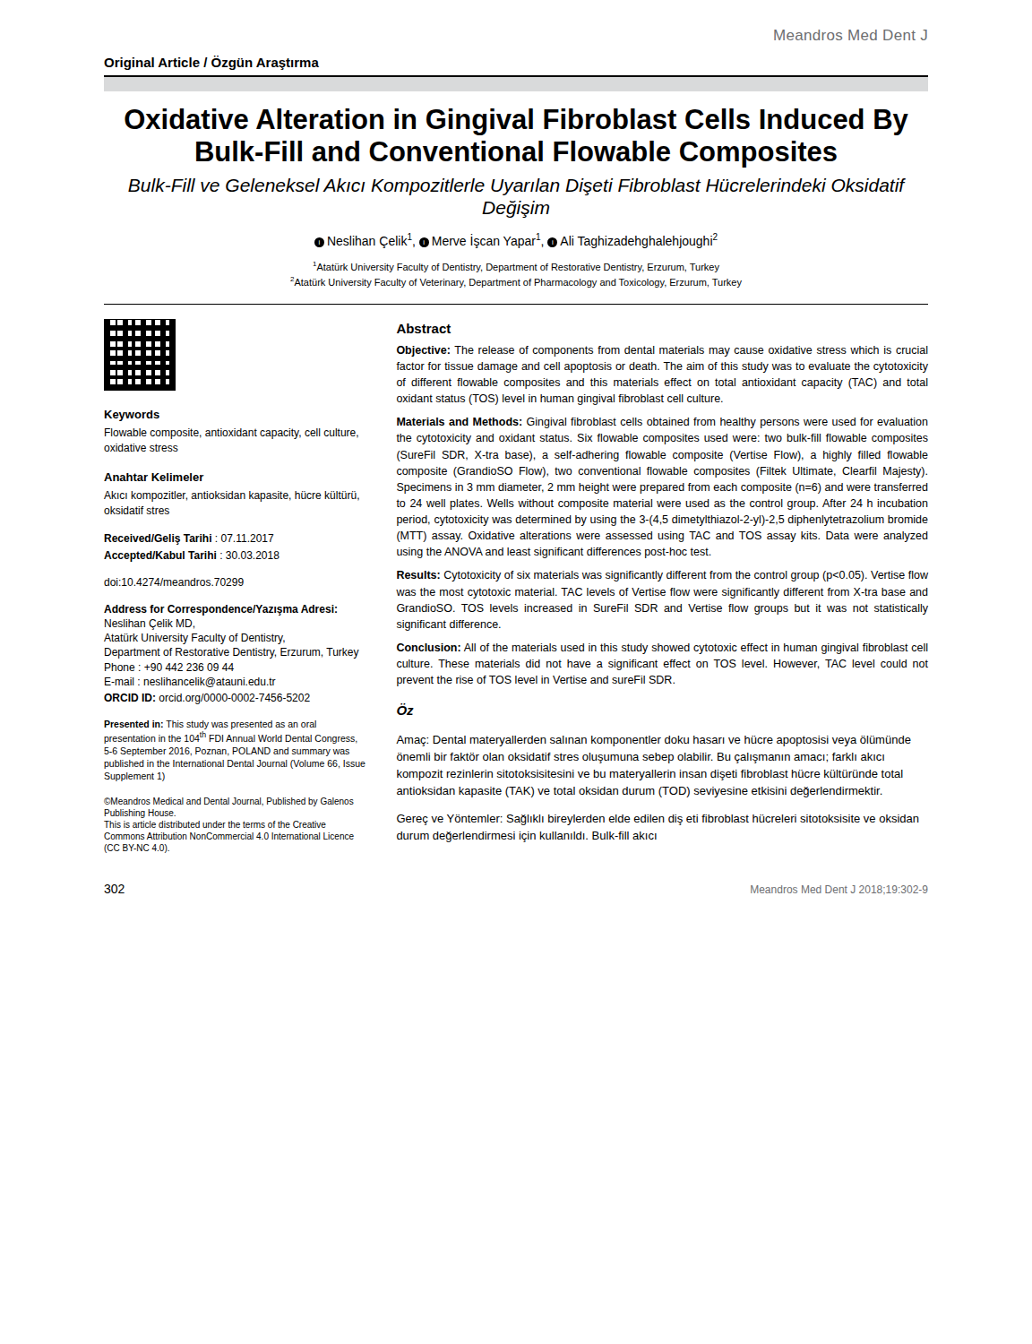Meandros Med Dent J
Original Article / Özgün Araştırma
Oxidative Alteration in Gingival Fibroblast Cells Induced By Bulk-Fill and Conventional Flowable Composites
Bulk-Fill ve Geleneksel Akıcı Kompozitlerle Uyarılan Dişeti Fibroblast Hücrelerindeki Oksidatif Değişim
i Neslihan Çelik1, i Merve İşcan Yapar1, i Ali Taghizadehghalehjoughi2
1Atatürk University Faculty of Dentistry, Department of Restorative Dentistry, Erzurum, Turkey
2Atatürk University Faculty of Veterinary, Department of Pharmacology and Toxicology, Erzurum, Turkey
Keywords
Flowable composite, antioxidant capacity, cell culture, oxidative stress
Anahtar Kelimeler
Akıcı kompozitler, antioksidan kapasite, hücre kültürü, oksidatif stres
Received/Geliş Tarihi : 07.11.2017
Accepted/Kabul Tarihi : 30.03.2018
doi:10.4274/meandros.70299
Address for Correspondence/Yazışma Adresi:
Neslihan Çelik MD,
Atatürk University Faculty of Dentistry,
Department of Restorative Dentistry, Erzurum, Turkey
Phone : +90 442 236 09 44
E-mail : neslihancelik@atauni.edu.tr
ORCID ID: orcid.org/0000-0002-7456-5202
Presented in: This study was presented as an oral presentation in the 104th FDI Annual World Dental Congress, 5-6 September 2016, Poznan, POLAND and summary was published in the International Dental Journal (Volume 66, Issue Supplement 1)
©Meandros Medical and Dental Journal, Published by Galenos Publishing House.
This is article distributed under the terms of the Creative Commons Attribution NonCommercial 4.0 International Licence (CC BY-NC 4.0).
Abstract
Objective: The release of components from dental materials may cause oxidative stress which is crucial factor for tissue damage and cell apoptosis or death. The aim of this study was to evaluate the cytotoxicity of different flowable composites and this materials effect on total antioxidant capacity (TAC) and total oxidant status (TOS) level in human gingival fibroblast cell culture.
Materials and Methods: Gingival fibroblast cells obtained from healthy persons were used for evaluation the cytotoxicity and oxidant status. Six flowable composites used were: two bulk-fill flowable composites (SureFil SDR, X-tra base), a self-adhering flowable composite (Vertise Flow), a highly filled flowable composite (GrandioSO Flow), two conventional flowable composites (Filtek Ultimate, Clearfil Majesty). Specimens in 3 mm diameter, 2 mm height were prepared from each composite (n=6) and were transferred to 24 well plates. Wells without composite material were used as the control group. After 24 h incubation period, cytotoxicity was determined by using the 3-(4,5 dimetylthiazol-2-yl)-2,5 diphenlytetrazolium bromide (MTT) assay. Oxidative alterations were assessed using TAC and TOS assay kits. Data were analyzed using the ANOVA and least significant differences post-hoc test.
Results: Cytotoxicity of six materials was significantly different from the control group (p<0.05). Vertise flow was the most cytotoxic material. TAC levels of Vertise flow were significantly different from X-tra base and GrandioSO. TOS levels increased in SureFil SDR and Vertise flow groups but it was not statistically significant difference.
Conclusion: All of the materials used in this study showed cytotoxic effect in human gingival fibroblast cell culture. These materials did not have a significant effect on TOS level. However, TAC level could not prevent the rise of TOS level in Vertise and sureFil SDR.
Öz
Amaç: Dental materyallerden salınan komponentler doku hasarı ve hücre apoptosisi veya ölümünde önemli bir faktör olan oksidatif stres oluşumuna sebep olabilir. Bu çalışmanın amacı; farklı akıcı kompozit rezinlerin sitotoksisitesini ve bu materyallerin insan dişeti fibroblast hücre kültüründe total antioksidan kapasite (TAK) ve total oksidan durum (TOD) seviyesine etkisini değerlendirmektir.
Gereç ve Yöntemler: Sağlıklı bireylerden elde edilen diş eti fibroblast hücreleri sitotoksisite ve oksidan durum değerlendirmesi için kullanıldı. Bulk-fill akıcı
302
Meandros Med Dent J 2018;19:302-9